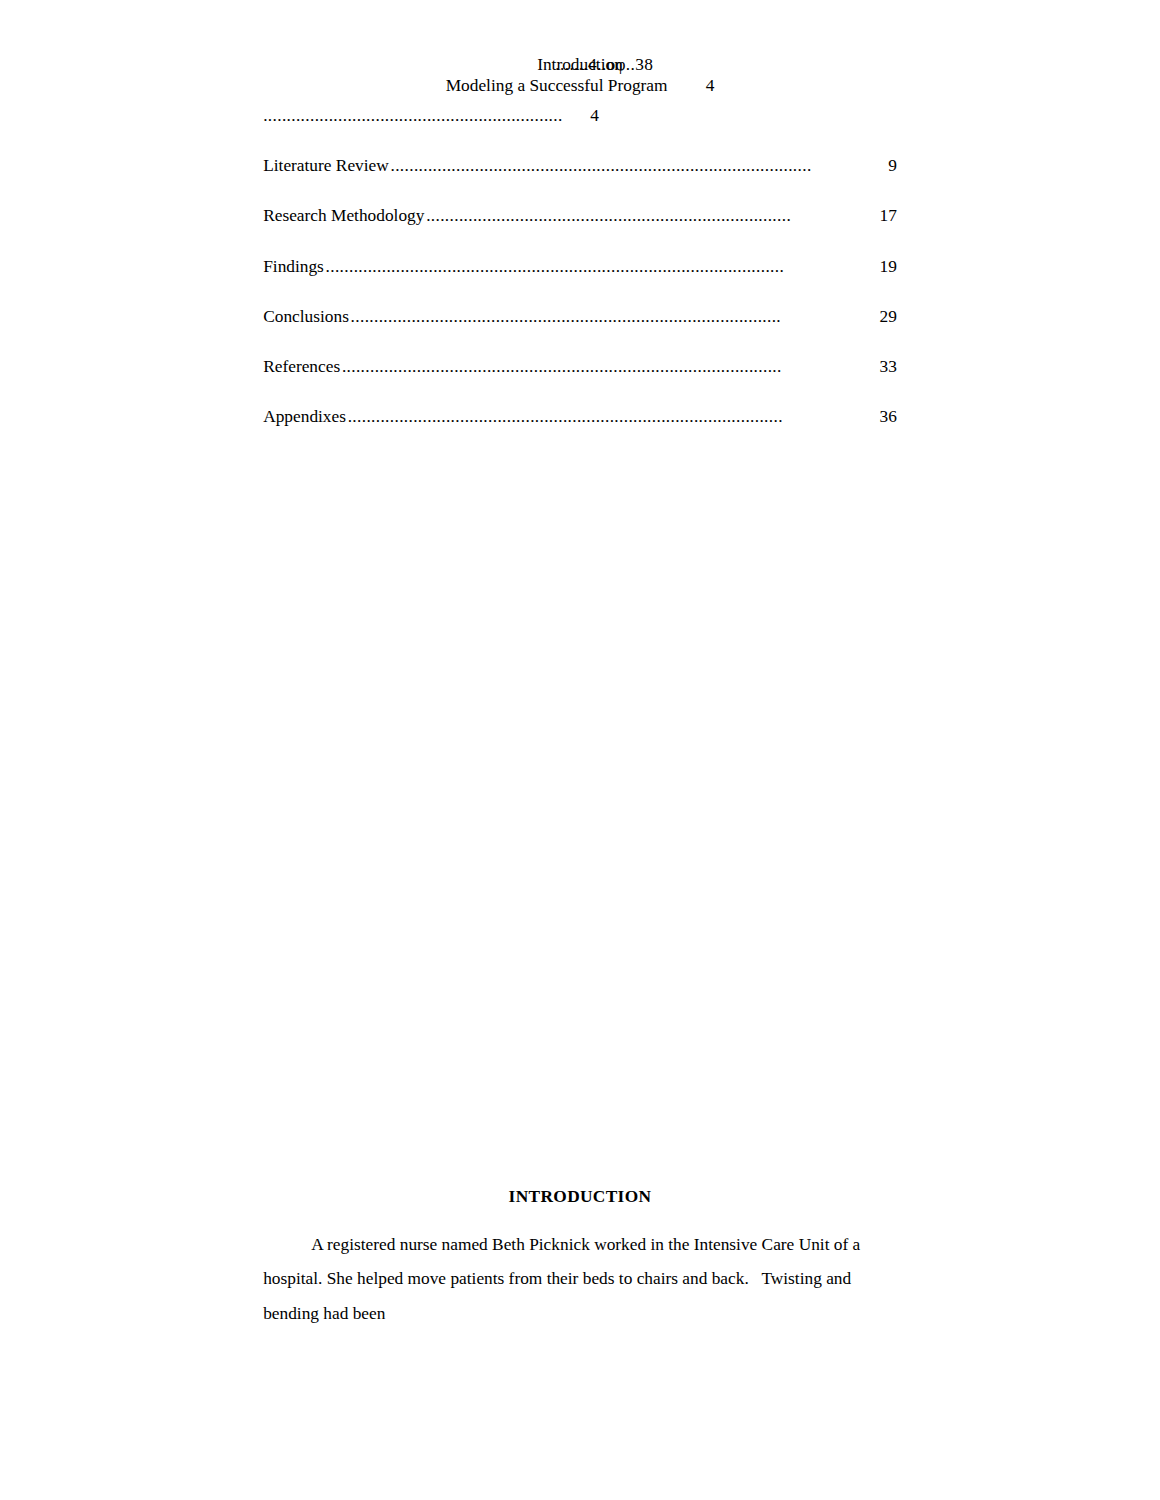Introduction.......4..oφ..38
Modeling a Successful Program4
................................................................ 4
Literature Review .......................................................................................... 9
Research Methodology .............................................................................. 17
Findings .................................................................................................. 19
Conclusions ............................................................................................ 29
References .............................................................................................. 33
Appendixes ............................................................................................. 36
INTRODUCTION
A registered nurse named Beth Picknick worked in the Intensive Care Unit of a hospital. She helped move patients from their beds to chairs and back. Twisting and bending had been